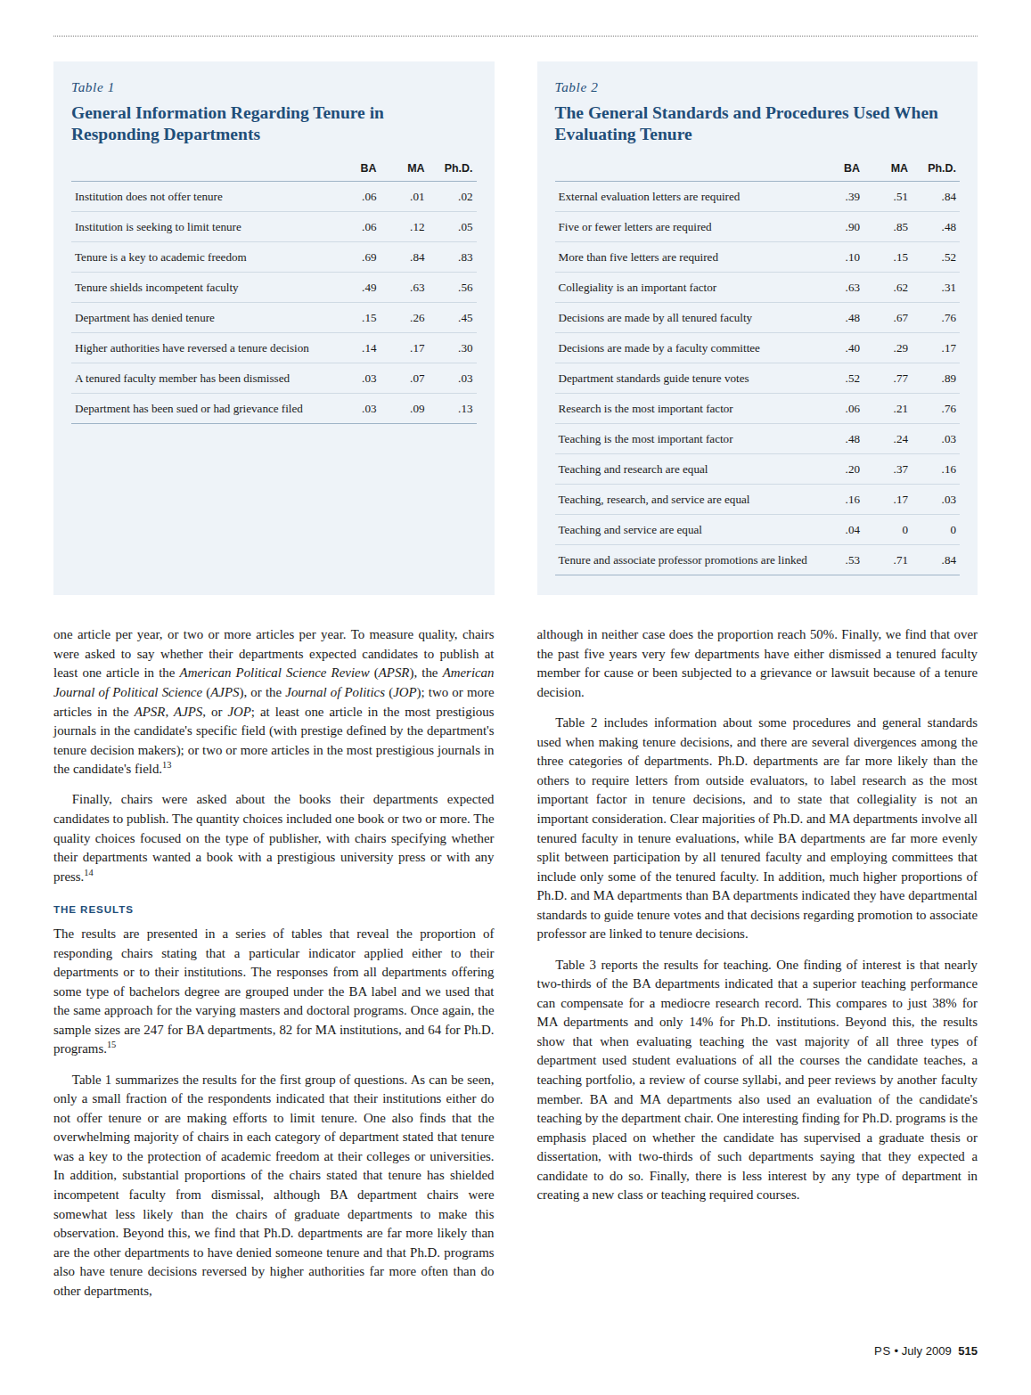Table 1
General Information Regarding Tenure in Responding Departments
| | BA | MA | Ph.D. |
| --- | --- | --- | --- |
| Institution does not offer tenure | .06 | .01 | .02 |
| Institution is seeking to limit tenure | .06 | .12 | .05 |
| Tenure is a key to academic freedom | .69 | .84 | .83 |
| Tenure shields incompetent faculty | .49 | .63 | .56 |
| Department has denied tenure | .15 | .26 | .45 |
| Higher authorities have reversed a tenure decision | .14 | .17 | .30 |
| A tenured faculty member has been dismissed | .03 | .07 | .03 |
| Department has been sued or had grievance filed | .03 | .09 | .13 |
Table 2
The General Standards and Procedures Used When Evaluating Tenure
| | BA | MA | Ph.D. |
| --- | --- | --- | --- |
| External evaluation letters are required | .39 | .51 | .84 |
| Five or fewer letters are required | .90 | .85 | .48 |
| More than five letters are required | .10 | .15 | .52 |
| Collegiality is an important factor | .63 | .62 | .31 |
| Decisions are made by all tenured faculty | .48 | .67 | .76 |
| Decisions are made by a faculty committee | .40 | .29 | .17 |
| Department standards guide tenure votes | .52 | .77 | .89 |
| Research is the most important factor | .06 | .21 | .76 |
| Teaching is the most important factor | .48 | .24 | .03 |
| Teaching and research are equal | .20 | .37 | .16 |
| Teaching, research, and service are equal | .16 | .17 | .03 |
| Teaching and service are equal | .04 | 0 | 0 |
| Tenure and associate professor promotions are linked | .53 | .71 | .84 |
one article per year, or two or more articles per year. To measure quality, chairs were asked to say whether their departments expected candidates to publish at least one article in the American Political Science Review (APSR), the American Journal of Political Science (AJPS), or the Journal of Politics (JOP); two or more articles in the APSR, AJPS, or JOP; at least one article in the most prestigious journals in the candidate's specific field (with prestige defined by the department's tenure decision makers); or two or more articles in the most prestigious journals in the candidate's field.13
Finally, chairs were asked about the books their departments expected candidates to publish. The quantity choices included one book or two or more. The quality choices focused on the type of publisher, with chairs specifying whether their departments wanted a book with a prestigious university press or with any press.14
The Results
The results are presented in a series of tables that reveal the proportion of responding chairs stating that a particular indicator applied either to their departments or to their institutions. The responses from all departments offering some type of bachelors degree are grouped under the BA label and we used that the same approach for the varying masters and doctoral programs. Once again, the sample sizes are 247 for BA departments, 82 for MA institutions, and 64 for Ph.D. programs.15
Table 1 summarizes the results for the first group of questions. As can be seen, only a small fraction of the respondents indicated that their institutions either do not offer tenure or are making efforts to limit tenure. One also finds that the overwhelming majority of chairs in each category of department stated that tenure was a key to the protection of academic freedom at their colleges or universities. In addition, substantial proportions of the chairs stated that tenure has shielded incompetent faculty from dismissal, although BA department chairs were somewhat less likely than the chairs of graduate departments to make this observation. Beyond this, we find that Ph.D. departments are far more likely than are the other departments to have denied someone tenure and that Ph.D. programs also have tenure decisions reversed by higher authorities far more often than do other departments,
although in neither case does the proportion reach 50%. Finally, we find that over the past five years very few departments have either dismissed a tenured faculty member for cause or been subjected to a grievance or lawsuit because of a tenure decision.
Table 2 includes information about some procedures and general standards used when making tenure decisions, and there are several divergences among the three categories of departments. Ph.D. departments are far more likely than the others to require letters from outside evaluators, to label research as the most important factor in tenure decisions, and to state that collegiality is not an important consideration. Clear majorities of Ph.D. and MA departments involve all tenured faculty in tenure evaluations, while BA departments are far more evenly split between participation by all tenured faculty and employing committees that include only some of the tenured faculty. In addition, much higher proportions of Ph.D. and MA departments than BA departments indicated they have departmental standards to guide tenure votes and that decisions regarding promotion to associate professor are linked to tenure decisions.
Table 3 reports the results for teaching. One finding of interest is that nearly two-thirds of the BA departments indicated that a superior teaching performance can compensate for a mediocre research record. This compares to just 38% for MA departments and only 14% for Ph.D. institutions. Beyond this, the results show that when evaluating teaching the vast majority of all three types of department used student evaluations of all the courses the candidate teaches, a teaching portfolio, a review of course syllabi, and peer reviews by another faculty member. BA and MA departments also used an evaluation of the candidate's teaching by the department chair. One interesting finding for Ph.D. programs is the emphasis placed on whether the candidate has supervised a graduate thesis or dissertation, with two-thirds of such departments saying that they expected a candidate to do so. Finally, there is less interest by any type of department in creating a new class or teaching required courses.
PS • July 2009 515